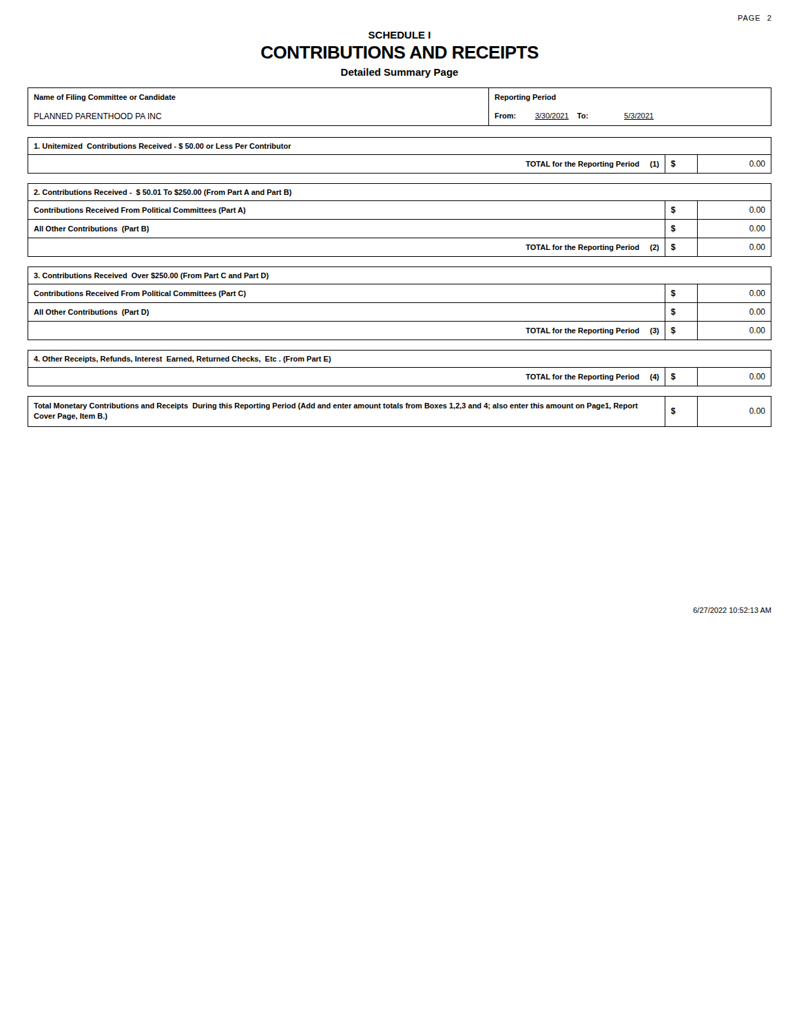PAGE 2
SCHEDULE I
CONTRIBUTIONS AND RECEIPTS
Detailed Summary Page
| Name of Filing Committee or Candidate PLANNED PARENTHOOD PA INC | Reporting Period From: 3/30/2021 To: 5/3/2021 |
| 1. Unitemized Contributions Received - $ 50.00 or Less Per Contributor |
| TOTAL for the Reporting Period (1) | $ | 0.00 |
| 2. Contributions Received - $ 50.01 To $250.00 (From Part A and Part B) |
| Contributions Received From Political Committees (Part A) | $ | 0.00 |
| All Other Contributions (Part B) | $ | 0.00 |
| TOTAL for the Reporting Period (2) | $ | 0.00 |
| 3. Contributions Received Over $250.00 (From Part C and Part D) |
| Contributions Received From Political Committees (Part C) | $ | 0.00 |
| All Other Contributions (Part D) | $ | 0.00 |
| TOTAL for the Reporting Period (3) | $ | 0.00 |
| 4. Other Receipts, Refunds, Interest Earned, Returned Checks, Etc . (From Part E) |
| TOTAL for the Reporting Period (4) | $ | 0.00 |
| Total Monetary Contributions and Receipts During this Reporting Period (Add and enter amount totals from Boxes 1,2,3 and 4; also enter this amount on Page1, Report Cover Page, Item B.) | $ | 0.00 |
6/27/2022 10:52:13 AM